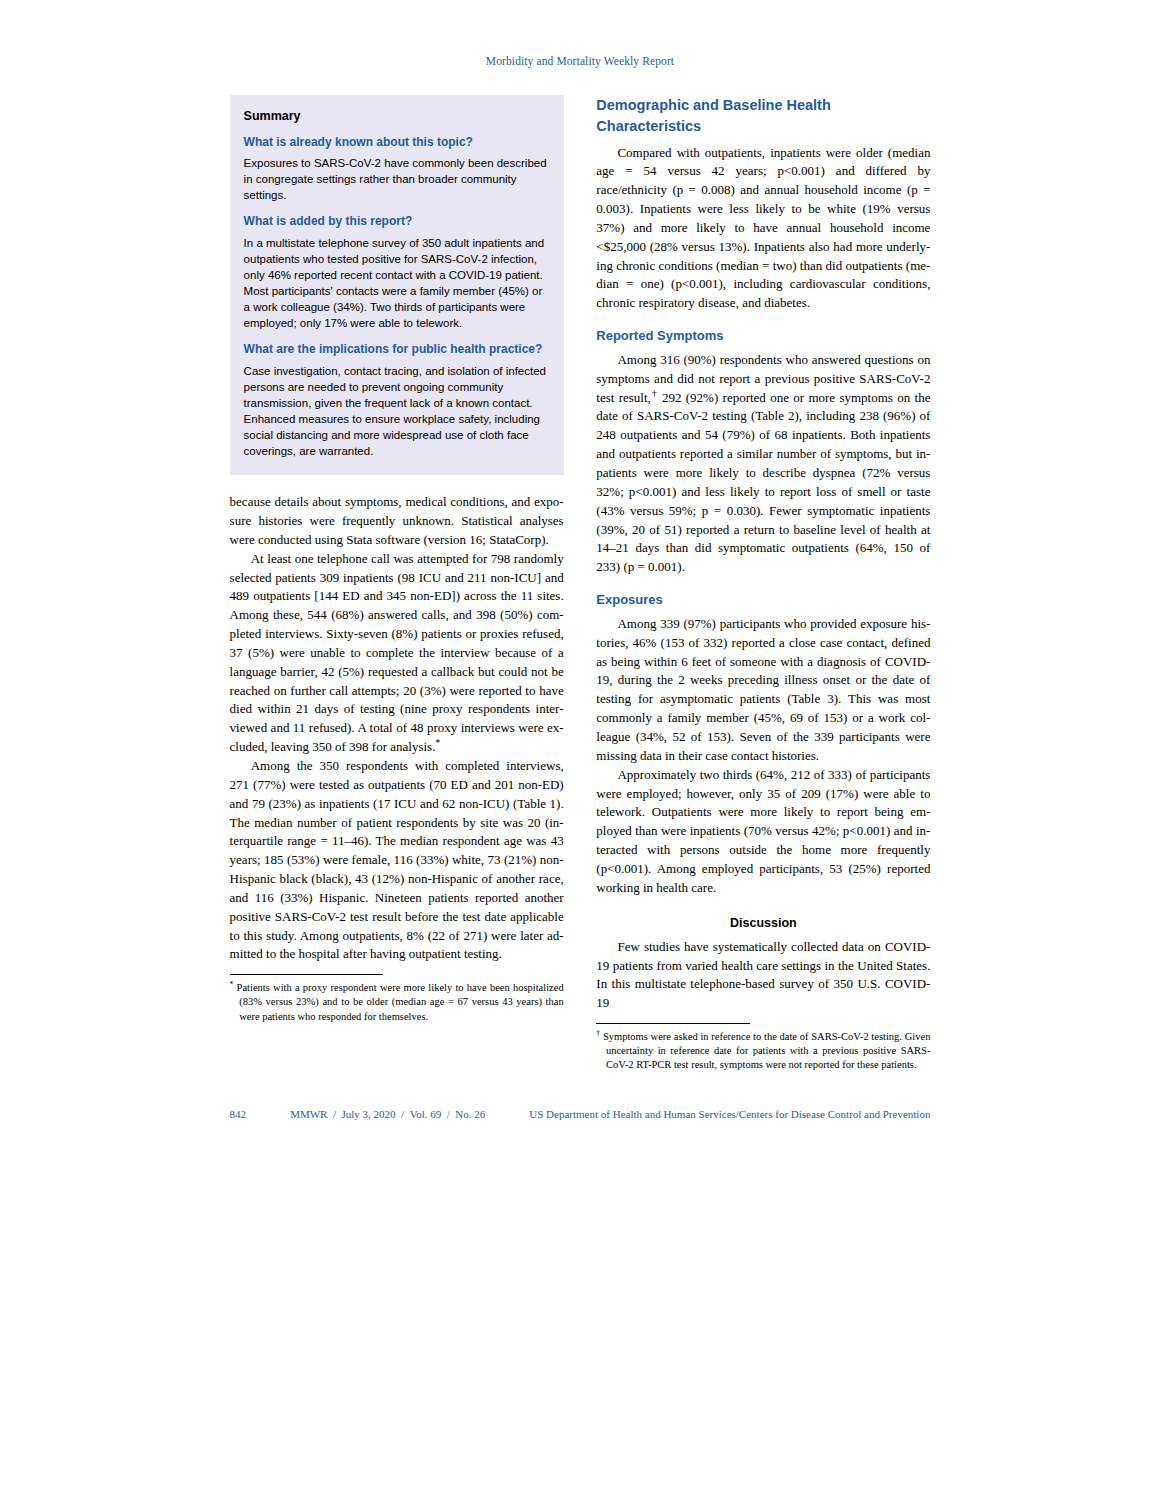Morbidity and Mortality Weekly Report
Summary
What is already known about this topic?
Exposures to SARS-CoV-2 have commonly been described in congregate settings rather than broader community settings.
What is added by this report?
In a multistate telephone survey of 350 adult inpatients and outpatients who tested positive for SARS-CoV-2 infection, only 46% reported recent contact with a COVID-19 patient. Most participants' contacts were a family member (45%) or a work colleague (34%). Two thirds of participants were employed; only 17% were able to telework.
What are the implications for public health practice?
Case investigation, contact tracing, and isolation of infected persons are needed to prevent ongoing community transmission, given the frequent lack of a known contact. Enhanced measures to ensure workplace safety, including social distancing and more widespread use of cloth face coverings, are warranted.
because details about symptoms, medical conditions, and exposure histories were frequently unknown. Statistical analyses were conducted using Stata software (version 16; StataCorp).
At least one telephone call was attempted for 798 randomly selected patients 309 inpatients (98 ICU and 211 non-ICU] and 489 outpatients [144 ED and 345 non-ED]) across the 11 sites. Among these, 544 (68%) answered calls, and 398 (50%) completed interviews. Sixty-seven (8%) patients or proxies refused, 37 (5%) were unable to complete the interview because of a language barrier, 42 (5%) requested a callback but could not be reached on further call attempts; 20 (3%) were reported to have died within 21 days of testing (nine proxy respondents interviewed and 11 refused). A total of 48 proxy interviews were excluded, leaving 350 of 398 for analysis.*
Among the 350 respondents with completed interviews, 271 (77%) were tested as outpatients (70 ED and 201 non-ED) and 79 (23%) as inpatients (17 ICU and 62 non-ICU) (Table 1). The median number of patient respondents by site was 20 (interquartile range = 11–46). The median respondent age was 43 years; 185 (53%) were female, 116 (33%) white, 73 (21%) non-Hispanic black (black), 43 (12%) non-Hispanic of another race, and 116 (33%) Hispanic. Nineteen patients reported another positive SARS-CoV-2 test result before the test date applicable to this study. Among outpatients, 8% (22 of 271) were later admitted to the hospital after having outpatient testing.
* Patients with a proxy respondent were more likely to have been hospitalized (83% versus 23%) and to be older (median age = 67 versus 43 years) than were patients who responded for themselves.
Demographic and Baseline Health Characteristics
Compared with outpatients, inpatients were older (median age = 54 versus 42 years; p<0.001) and differed by race/ethnicity (p = 0.008) and annual household income (p = 0.003). Inpatients were less likely to be white (19% versus 37%) and more likely to have annual household income <$25,000 (28% versus 13%). Inpatients also had more underlying chronic conditions (median = two) than did outpatients (median = one) (p<0.001), including cardiovascular conditions, chronic respiratory disease, and diabetes.
Reported Symptoms
Among 316 (90%) respondents who answered questions on symptoms and did not report a previous positive SARS-CoV-2 test result,† 292 (92%) reported one or more symptoms on the date of SARS-CoV-2 testing (Table 2), including 238 (96%) of 248 outpatients and 54 (79%) of 68 inpatients. Both inpatients and outpatients reported a similar number of symptoms, but inpatients were more likely to describe dyspnea (72% versus 32%; p<0.001) and less likely to report loss of smell or taste (43% versus 59%; p = 0.030). Fewer symptomatic inpatients (39%, 20 of 51) reported a return to baseline level of health at 14–21 days than did symptomatic outpatients (64%, 150 of 233) (p = 0.001).
Exposures
Among 339 (97%) participants who provided exposure histories, 46% (153 of 332) reported a close case contact, defined as being within 6 feet of someone with a diagnosis of COVID-19, during the 2 weeks preceding illness onset or the date of testing for asymptomatic patients (Table 3). This was most commonly a family member (45%, 69 of 153) or a work colleague (34%, 52 of 153). Seven of the 339 participants were missing data in their case contact histories.
Approximately two thirds (64%, 212 of 333) of participants were employed; however, only 35 of 209 (17%) were able to telework. Outpatients were more likely to report being employed than were inpatients (70% versus 42%; p<0.001) and interacted with persons outside the home more frequently (p<0.001). Among employed participants, 53 (25%) reported working in health care.
Discussion
Few studies have systematically collected data on COVID-19 patients from varied health care settings in the United States. In this multistate telephone-based survey of 350 U.S. COVID-19
† Symptoms were asked in reference to the date of SARS-CoV-2 testing. Given uncertainty in reference date for patients with a previous positive SARS-CoV-2 RT-PCR test result, symptoms were not reported for these patients.
842
MMWR / July 3, 2020 / Vol. 69 / No. 26
US Department of Health and Human Services/Centers for Disease Control and Prevention